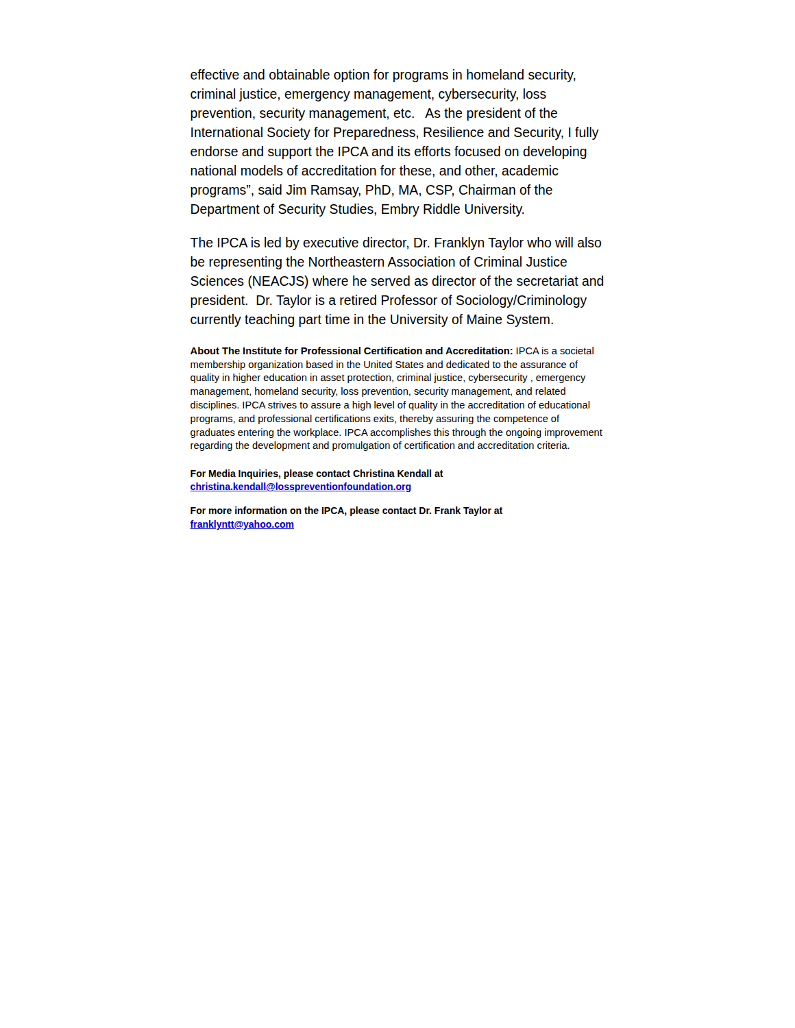effective and obtainable option for programs in homeland security, criminal justice, emergency management, cybersecurity, loss prevention, security management, etc. As the president of the International Society for Preparedness, Resilience and Security, I fully endorse and support the IPCA and its efforts focused on developing national models of accreditation for these, and other, academic programs”, said Jim Ramsay, PhD, MA, CSP, Chairman of the Department of Security Studies, Embry Riddle University.
The IPCA is led by executive director, Dr. Franklyn Taylor who will also be representing the Northeastern Association of Criminal Justice Sciences (NEACJS) where he served as director of the secretariat and president. Dr. Taylor is a retired Professor of Sociology/Criminology currently teaching part time in the University of Maine System.
About The Institute for Professional Certification and Accreditation: IPCA is a societal membership organization based in the United States and dedicated to the assurance of quality in higher education in asset protection, criminal justice, cybersecurity , emergency management, homeland security, loss prevention, security management, and related disciplines. IPCA strives to assure a high level of quality in the accreditation of educational programs, and professional certifications exits, thereby assuring the competence of graduates entering the workplace. IPCA accomplishes this through the ongoing improvement regarding the development and promulgation of certification and accreditation criteria.
For Media Inquiries, please contact Christina Kendall at christina.kendall@losspreventionfoundation.org
For more information on the IPCA, please contact Dr. Frank Taylor at franklyntt@yahoo.com